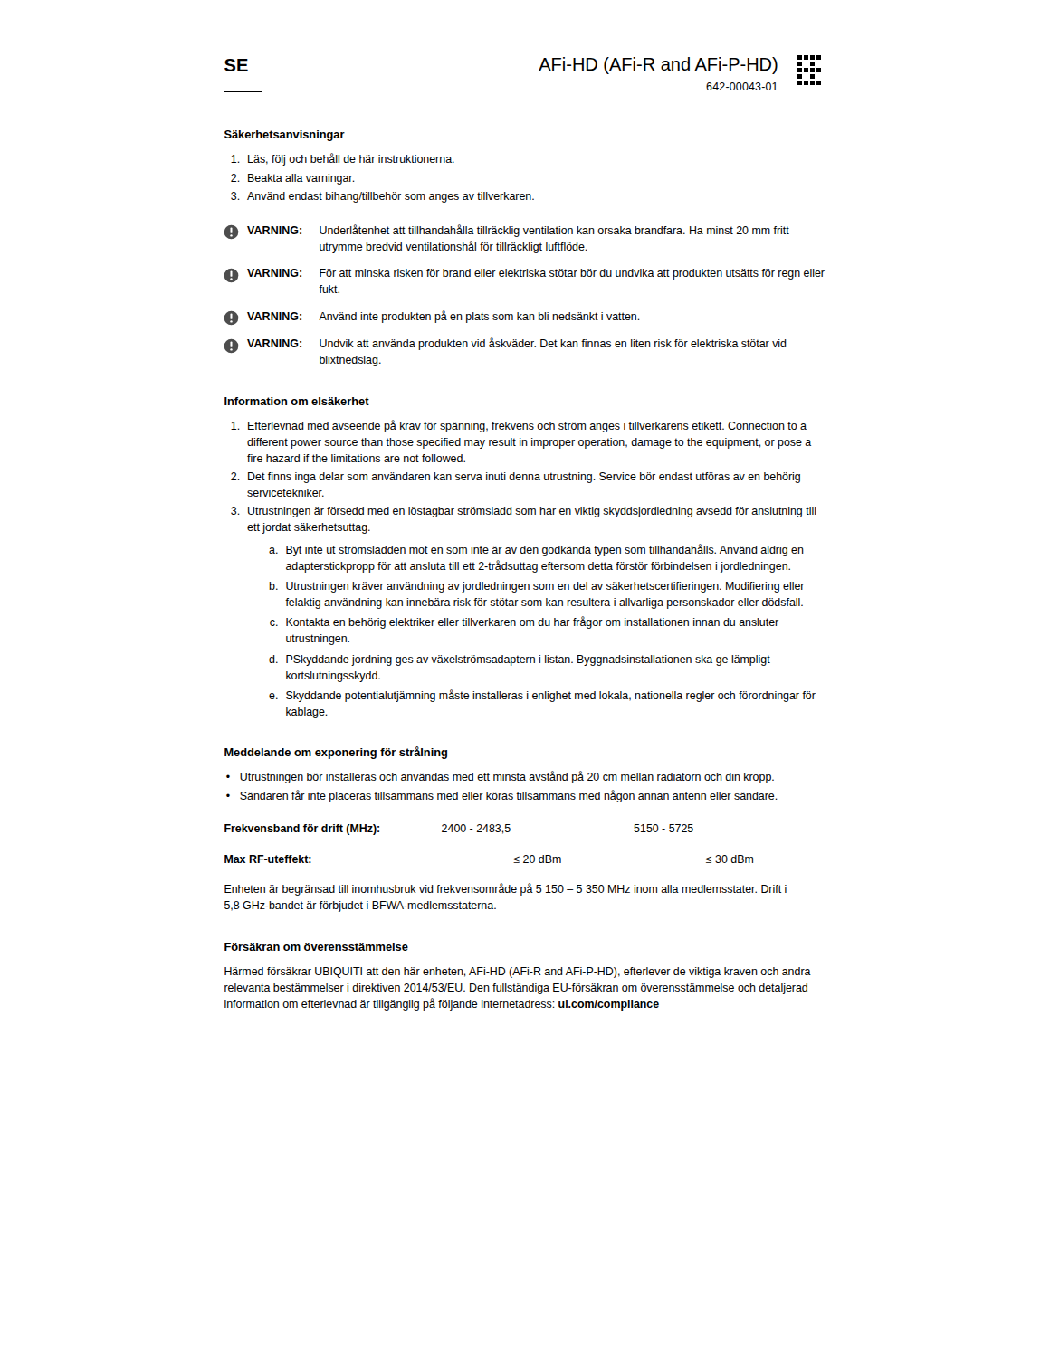SE
AFi-HD (AFi-R and AFi-P-HD)
642-00043-01
Säkerhetsanvisningar
Läs, följ och behåll de här instruktionerna.
Beakta alla varningar.
Använd endast bihang/tillbehör som anges av tillverkaren.
VARNING:
Underlåtenhet att tillhandahålla tillräcklig ventilation kan orsaka brandfara. Ha minst 20 mm fritt utrymme bredvid ventilationshål för tillräckligt luftflöde.
VARNING:
För att minska risken för brand eller elektriska stötar bör du undvika att produkten utsätts för regn eller fukt.
VARNING:
Använd inte produkten på en plats som kan bli nedsänkt i vatten.
VARNING:
Undvik att använda produkten vid åskväder. Det kan finnas en liten risk för elektriska stötar vid blixtnedslag.
Information om elsäkerhet
Efterlevnad med avseende på krav för spänning, frekvens och ström anges i tillverkarens etikett. Connection to a different power source than those specified may result in improper operation, damage to the equipment, or pose a fire hazard if the limitations are not followed.
Det finns inga delar som användaren kan serva inuti denna utrustning. Service bör endast utföras av en behörig servicetekniker.
Utrustningen är försedd med en löstagbar strömsladd som har en viktig skyddsjordledning avsedd för anslutning till ett jordat säkerhetsuttag.
Byt inte ut strömsladden mot en som inte är av den godkända typen som tillhandahålls. Använd aldrig en adapterstickpropp för att ansluta till ett 2-trådsuttag eftersom detta förstör förbindelsen i jordledningen.
Utrustningen kräver användning av jordledningen som en del av säkerhetscertifieringen. Modifiering eller felaktig användning kan innebära risk för stötar som kan resultera i allvarliga personskador eller dödsfall.
Kontakta en behörig elektriker eller tillverkaren om du har frågor om installationen innan du ansluter utrustningen.
PSkyddande jordning ges av växelströmsadaptern i listan. Byggnadsinstallationen ska ge lämpligt kortslutningsskydd.
Skyddande potentialutjämning måste installeras i enlighet med lokala, nationella regler och förordningar för kablage.
Meddelande om exponering för strålning
Utrustningen bör installeras och användas med ett minsta avstånd på 20 cm mellan radiatorn och din kropp.
Sändaren får inte placeras tillsammans med eller köras tillsammans med någon annan antenn eller sändare.
| Frekvensband för drift (MHz): | 2400 - 2483,5 | 5150 - 5725 |
| Max RF-uteffekt: | ≤ 20 dBm | ≤ 30 dBm |
Enheten är begränsad till inomhusbruk vid frekvensområde på 5 150 – 5 350 MHz inom alla medlemsstater. Drift i 5,8 GHz-bandet är förbjudet i BFWA-medlemsstaterna.
Försäkran om överensstämmelse
Härmed försäkrar UBIQUITI att den här enheten, AFi-HD (AFi-R and AFi-P-HD), efterlever de viktiga kraven och andra relevanta bestämmelser i direktiven 2014/53/EU. Den fullständiga EU-försäkran om överensstämmelse och detaljerad information om efterlevnad är tillgänglig på följande internetadress: ui.com/compliance